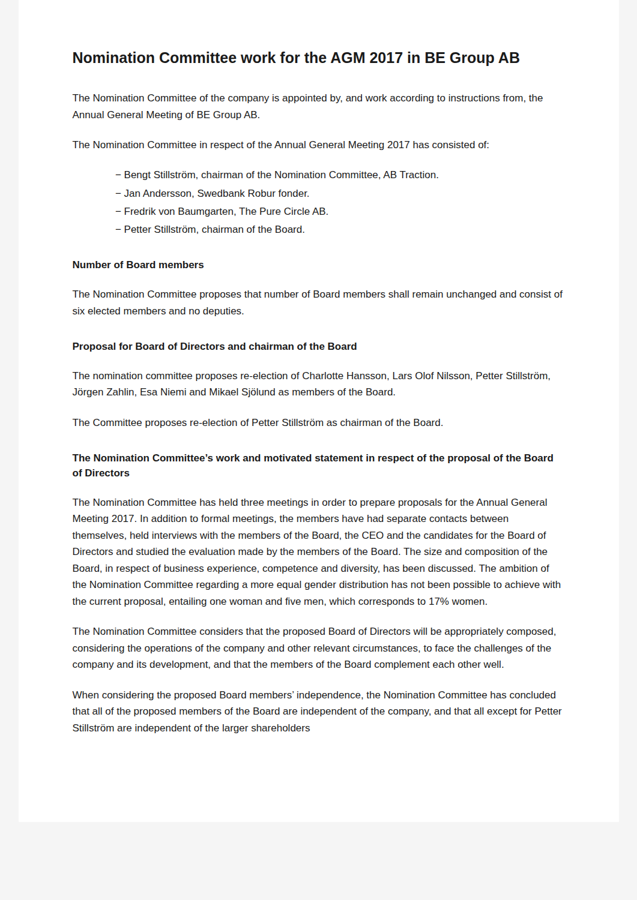Nomination Committee work for the AGM 2017 in BE Group AB
The Nomination Committee of the company is appointed by, and work according to instructions from, the Annual General Meeting of BE Group AB.
The Nomination Committee in respect of the Annual General Meeting 2017 has consisted of:
− Bengt Stillström, chairman of the Nomination Committee, AB Traction.
− Jan Andersson, Swedbank Robur fonder.
− Fredrik von Baumgarten, The Pure Circle AB.
− Petter Stillström, chairman of the Board.
Number of Board members
The Nomination Committee proposes that number of Board members shall remain unchanged and consist of six elected members and no deputies.
Proposal for Board of Directors and chairman of the Board
The nomination committee proposes re-election of Charlotte Hansson, Lars Olof Nilsson, Petter Stillström, Jörgen Zahlin, Esa Niemi and Mikael Sjölund as members of the Board.
The Committee proposes re-election of Petter Stillström as chairman of the Board.
The Nomination Committee’s work and motivated statement in respect of the proposal of the Board of Directors
The Nomination Committee has held three meetings in order to prepare proposals for the Annual General Meeting 2017. In addition to formal meetings, the members have had separate contacts between themselves, held interviews with the members of the Board, the CEO and the candidates for the Board of Directors and studied the evaluation made by the members of the Board. The size and composition of the Board, in respect of business experience, competence and diversity, has been discussed. The ambition of the Nomination Committee regarding a more equal gender distribution has not been possible to achieve with the current proposal, entailing one woman and five men, which corresponds to 17% women.
The Nomination Committee considers that the proposed Board of Directors will be appropriately composed, considering the operations of the company and other relevant circumstances, to face the challenges of the company and its development, and that the members of the Board complement each other well.
When considering the proposed Board members’ independence, the Nomination Committee has concluded that all of the proposed members of the Board are independent of the company, and that all except for Petter Stillström are independent of the larger shareholders